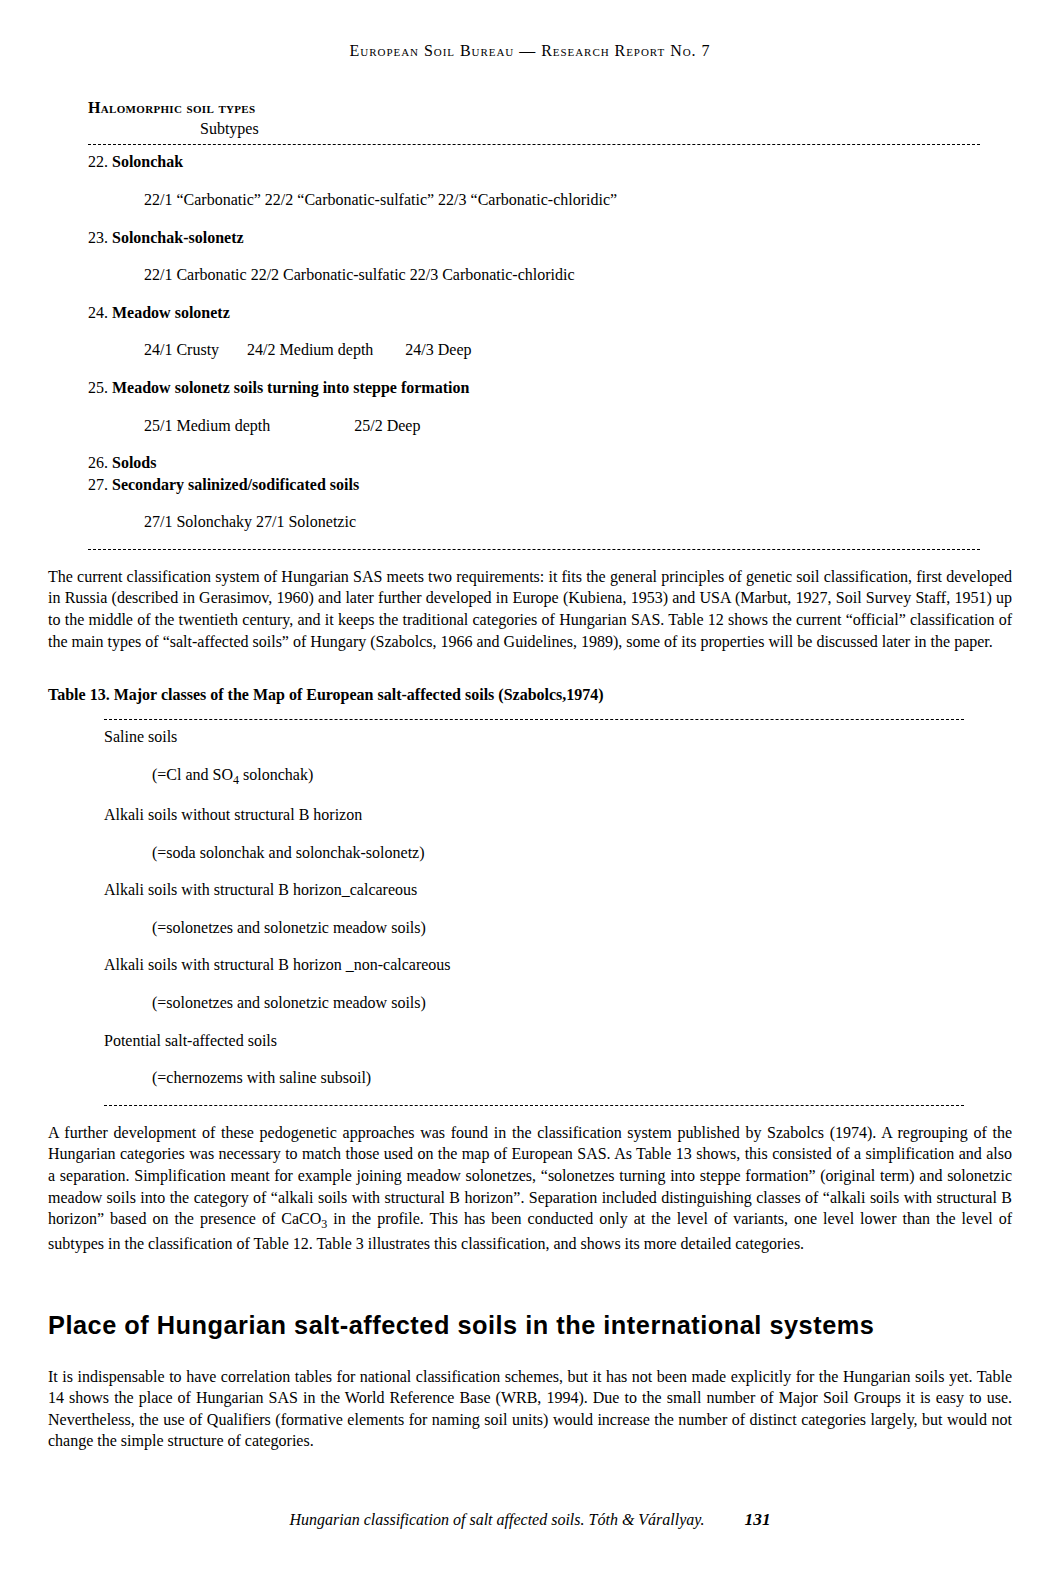European Soil Bureau — Research Report No. 7
Halomorphic soil types
Subtypes
22. Solonchak
22/1 “Carbonatic” 22/2 “Carbonatic-sulfatic” 22/3 “Carbonatic-chloridic”
23. Solonchak-solonetz
22/1 Carbonatic 22/2 Carbonatic-sulfatic 22/3 Carbonatic-chloridic
24. Meadow solonetz
24/1 Crusty 24/2 Medium depth 24/3 Deep
25. Meadow solonetz soils turning into steppe formation
25/1 Medium depth 25/2 Deep
26. Solods
27. Secondary salinized/sodificated soils
27/1 Solonchaky 27/1 Solonetzic
The current classification system of Hungarian SAS meets two requirements: it fits the general principles of genetic soil classification, first developed in Russia (described in Gerasimov, 1960) and later further developed in Europe (Kubiena, 1953) and USA (Marbut, 1927, Soil Survey Staff, 1951) up to the middle of the twentieth century, and it keeps the traditional categories of Hungarian SAS. Table 12 shows the current “official” classification of the main types of “salt-affected soils” of Hungary (Szabolcs, 1966 and Guidelines, 1989), some of its properties will be discussed later in the paper.
Table 13. Major classes of the Map of European salt-affected soils (Szabolcs,1974)
Saline soils
(=Cl and SO4 solonchak)
Alkali soils without structural B horizon
(=soda solonchak and solonchak-solonetz)
Alkali soils with structural B horizon_calcareous
(=solonetzes and solonetzic meadow soils)
Alkali soils with structural B horizon _non-calcareous
(=solonetzes and solonetzic meadow soils)
Potential salt-affected soils
(=chernozems with saline subsoil)
A further development of these pedogenetic approaches was found in the classification system published by Szabolcs (1974). A regrouping of the Hungarian categories was necessary to match those used on the map of European SAS. As Table 13 shows, this consisted of a simplification and also a separation. Simplification meant for example joining meadow solonetzes, “solonetzes turning into steppe formation” (original term) and solonetzic meadow soils into the category of “alkali soils with structural B horizon”. Separation included distinguishing classes of “alkali soils with structural B horizon” based on the presence of CaCO3 in the profile. This has been conducted only at the level of variants, one level lower than the level of subtypes in the classification of Table 12. Table 3 illustrates this classification, and shows its more detailed categories.
Place of Hungarian salt-affected soils in the international systems
It is indispensable to have correlation tables for national classification schemes, but it has not been made explicitly for the Hungarian soils yet. Table 14 shows the place of Hungarian SAS in the World Reference Base (WRB, 1994). Due to the small number of Major Soil Groups it is easy to use. Nevertheless, the use of Qualifiers (formative elements for naming soil units) would increase the number of distinct categories largely, but would not change the simple structure of categories.
Hungarian classification of salt affected soils. Tóth & Várallyay. 131